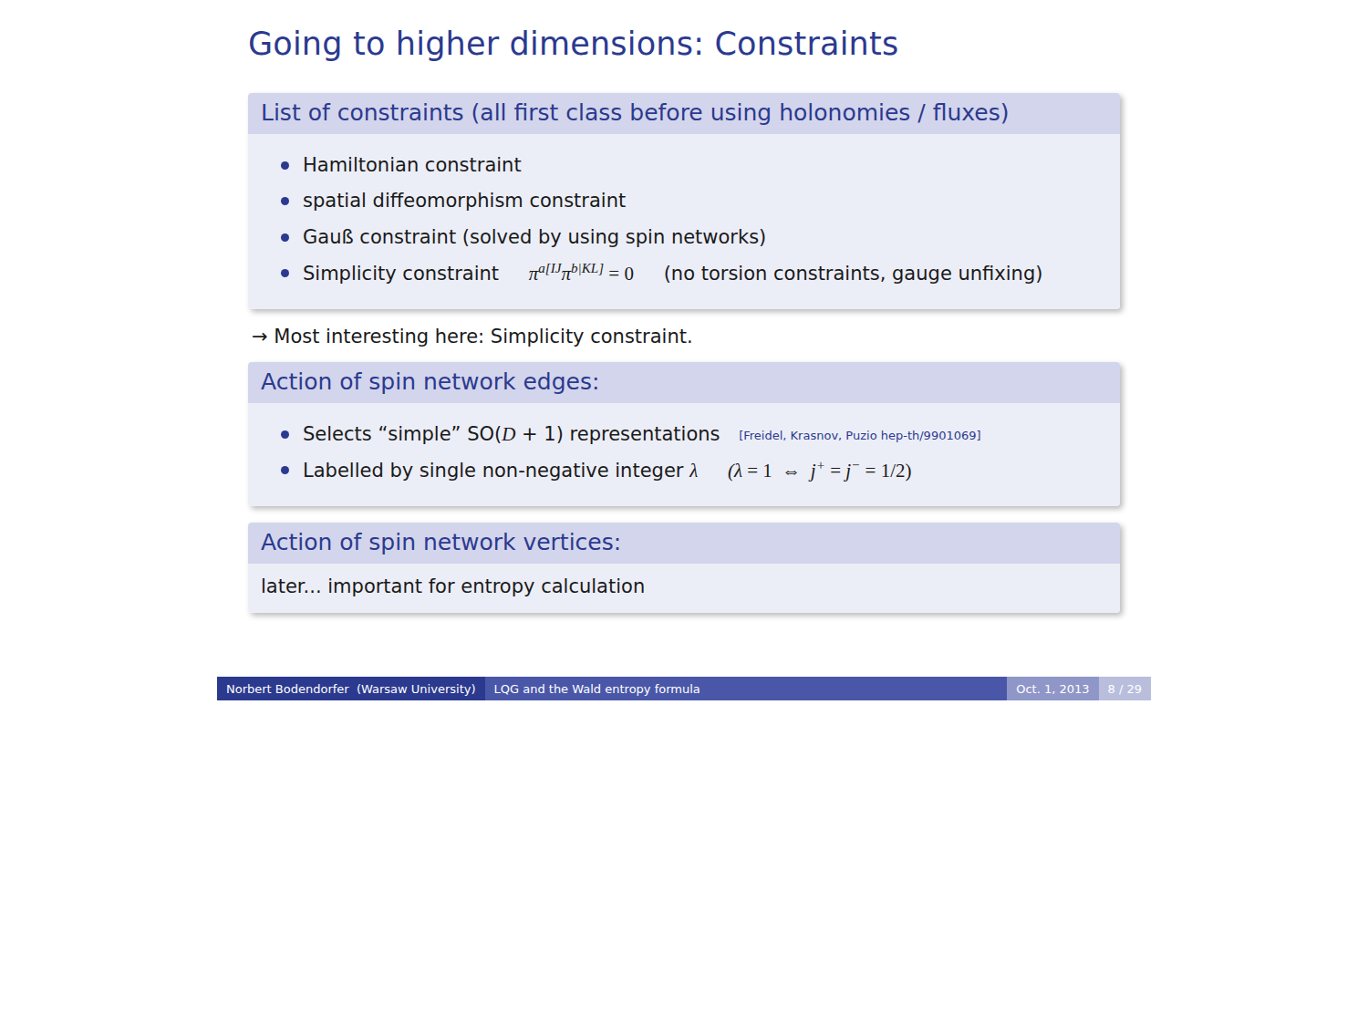Going to higher dimensions: Constraints
List of constraints (all first class before using holonomies / fluxes)
Hamiltonian constraint
spatial diffeomorphism constraint
Gauß constraint (solved by using spin networks)
Simplicity constraint πa[IJπb|KL] = 0 (no torsion constraints, gauge unfixing)
→ Most interesting here: Simplicity constraint.
Action of spin network edges:
Selects “simple” SO(D + 1) representations [Freidel, Krasnov, Puzio hep-th/9901069]
Labelled by single non-negative integer λ (λ = 1 ⇔ j+ = j− = 1/2)
Action of spin network vertices:
later... important for entropy calculation
Norbert Bodendorfer (Warsaw University)
LQG and the Wald entropy formula
Oct. 1, 2013
8 / 29